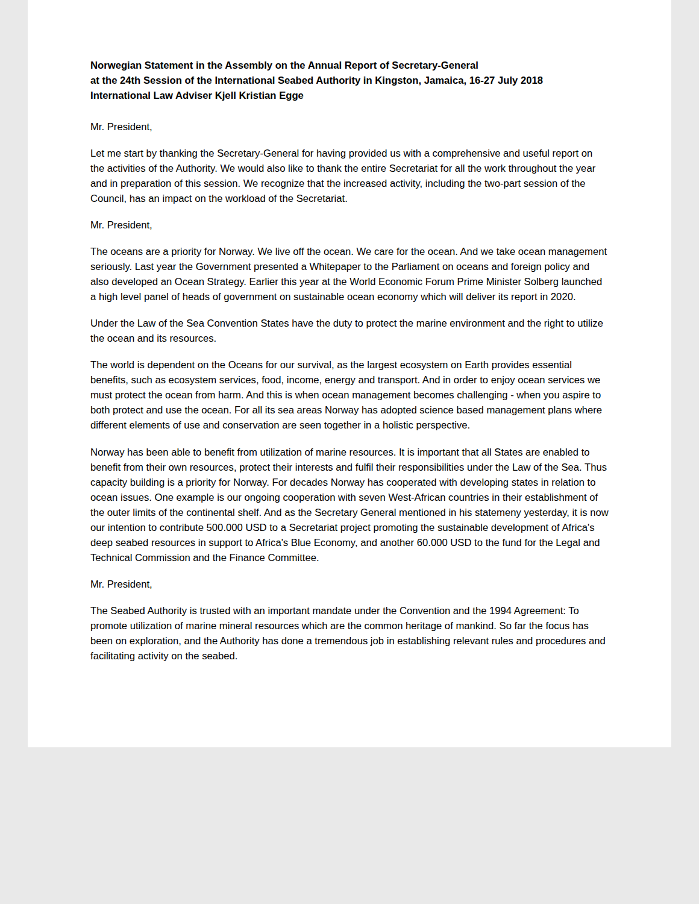Norwegian Statement in the Assembly on the Annual Report of Secretary-General
at the 24th Session of the International Seabed Authority in Kingston, Jamaica, 16-27 July 2018
International Law Adviser Kjell Kristian Egge
Mr. President,
Let me start by thanking the Secretary-General for having provided us with a comprehensive and useful report on the activities of the Authority. We would also like to thank the entire Secretariat for all the work throughout the year and in preparation of this session. We recognize that the increased activity, including the two-part session of the Council, has an impact on the workload of the Secretariat.
Mr. President,
The oceans are a priority for Norway. We live off the ocean. We care for the ocean. And we take ocean management seriously. Last year the Government presented a Whitepaper to the Parliament on oceans and foreign policy and also developed an Ocean Strategy. Earlier this year at the World Economic Forum Prime Minister Solberg launched a high level panel of heads of government on sustainable ocean economy which will deliver its report in 2020.
Under the Law of the Sea Convention States have the duty to protect the marine environment and the right to utilize the ocean and its resources.
The world is dependent on the Oceans for our survival, as the largest ecosystem on Earth provides essential benefits, such as ecosystem services, food, income, energy and transport. And in order to enjoy ocean services we must protect the ocean from harm. And this is when ocean management becomes challenging - when you aspire to both protect and use the ocean. For all its sea areas Norway has adopted science based management plans where different elements of use and conservation are seen together in a holistic perspective.
Norway has been able to benefit from utilization of marine resources. It is important that all States are enabled to benefit from their own resources, protect their interests and fulfil their responsibilities under the Law of the Sea. Thus capacity building is a priority for Norway. For decades Norway has cooperated with developing states in relation to ocean issues. One example is our ongoing cooperation with seven West-African countries in their establishment of the outer limits of the continental shelf. And as the Secretary General mentioned in his statemeny yesterday, it is now our intention to contribute 500.000 USD to a Secretariat project promoting the sustainable development of Africa's deep seabed resources in support to Africa's Blue Economy, and another 60.000 USD to the fund for the Legal and Technical Commission and the Finance Committee.
Mr. President,
The Seabed Authority is trusted with an important mandate under the Convention and the 1994 Agreement: To promote utilization of marine mineral resources which are the common heritage of mankind. So far the focus has been on exploration, and the Authority has done a tremendous job in establishing relevant rules and procedures and facilitating activity on the seabed.